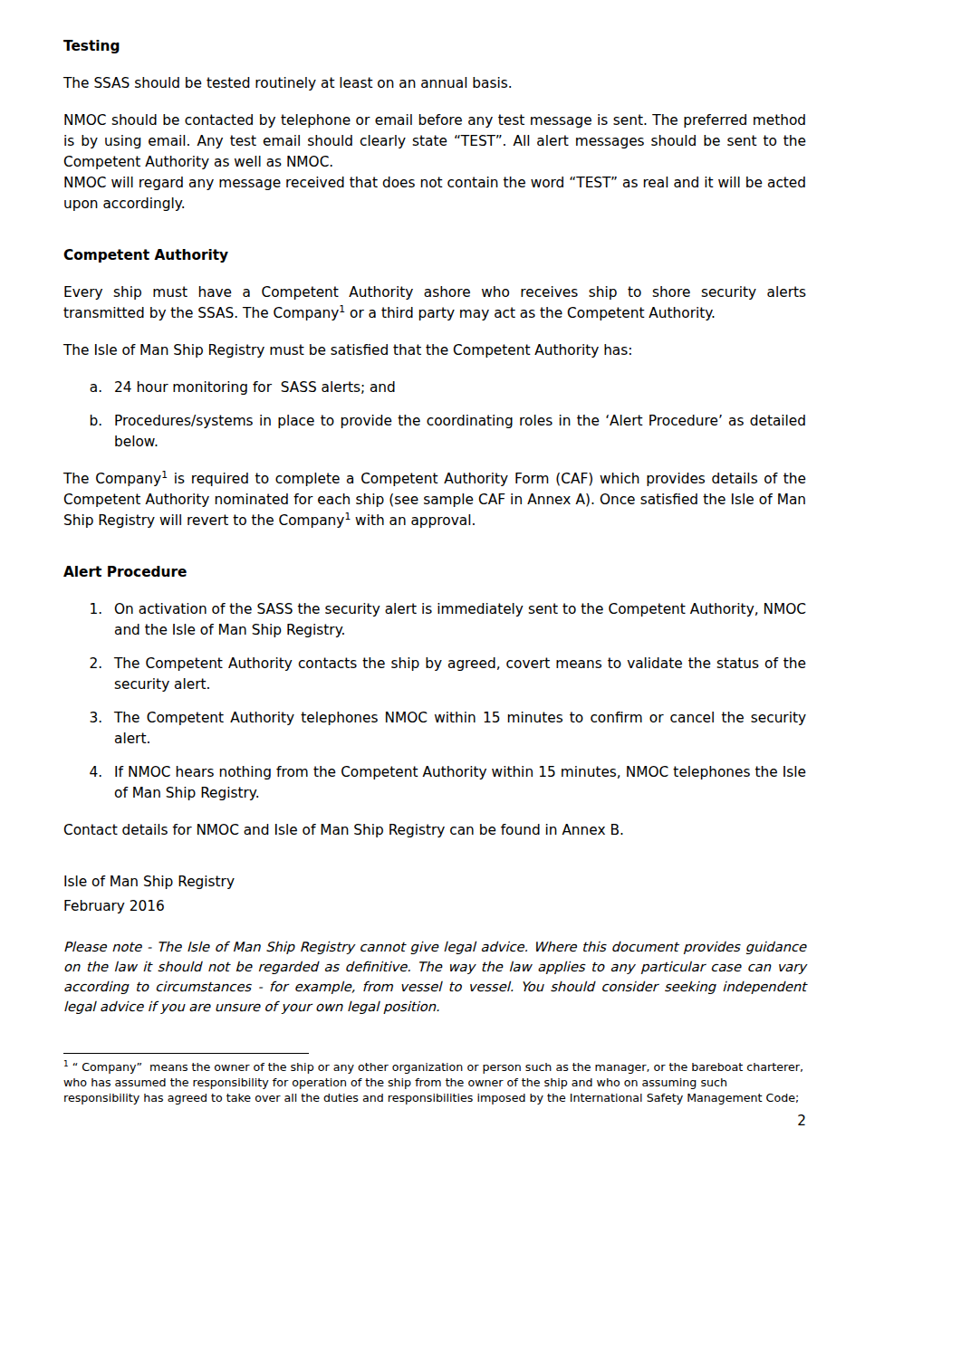Testing
The SSAS should be tested routinely at least on an annual basis.
NMOC should be contacted by telephone or email before any test message is sent. The preferred method is by using email. Any test email should clearly state “TEST”. All alert messages should be sent to the Competent Authority as well as NMOC.
NMOC will regard any message received that does not contain the word “TEST” as real and it will be acted upon accordingly.
Competent Authority
Every ship must have a Competent Authority ashore who receives ship to shore security alerts transmitted by the SSAS. The Company1 or a third party may act as the Competent Authority.
The Isle of Man Ship Registry must be satisfied that the Competent Authority has:
24 hour monitoring for SASS alerts; and
Procedures/systems in place to provide the coordinating roles in the ‘Alert Procedure’ as detailed below.
The Company1 is required to complete a Competent Authority Form (CAF) which provides details of the Competent Authority nominated for each ship (see sample CAF in Annex A). Once satisfied the Isle of Man Ship Registry will revert to the Company1 with an approval.
Alert Procedure
On activation of the SASS the security alert is immediately sent to the Competent Authority, NMOC and the Isle of Man Ship Registry.
The Competent Authority contacts the ship by agreed, covert means to validate the status of the security alert.
The Competent Authority telephones NMOC within 15 minutes to confirm or cancel the security alert.
If NMOC hears nothing from the Competent Authority within 15 minutes, NMOC telephones the Isle of Man Ship Registry.
Contact details for NMOC and Isle of Man Ship Registry can be found in Annex B.
Isle of Man Ship Registry
February 2016
Please note - The Isle of Man Ship Registry cannot give legal advice. Where this document provides guidance on the law it should not be regarded as definitive. The way the law applies to any particular case can vary according to circumstances - for example, from vessel to vessel. You should consider seeking independent legal advice if you are unsure of your own legal position.
1 “ Company” means the owner of the ship or any other organization or person such as the manager, or the bareboat charterer, who has assumed the responsibility for operation of the ship from the owner of the ship and who on assuming such responsibility has agreed to take over all the duties and responsibilities imposed by the International Safety Management Code;
2